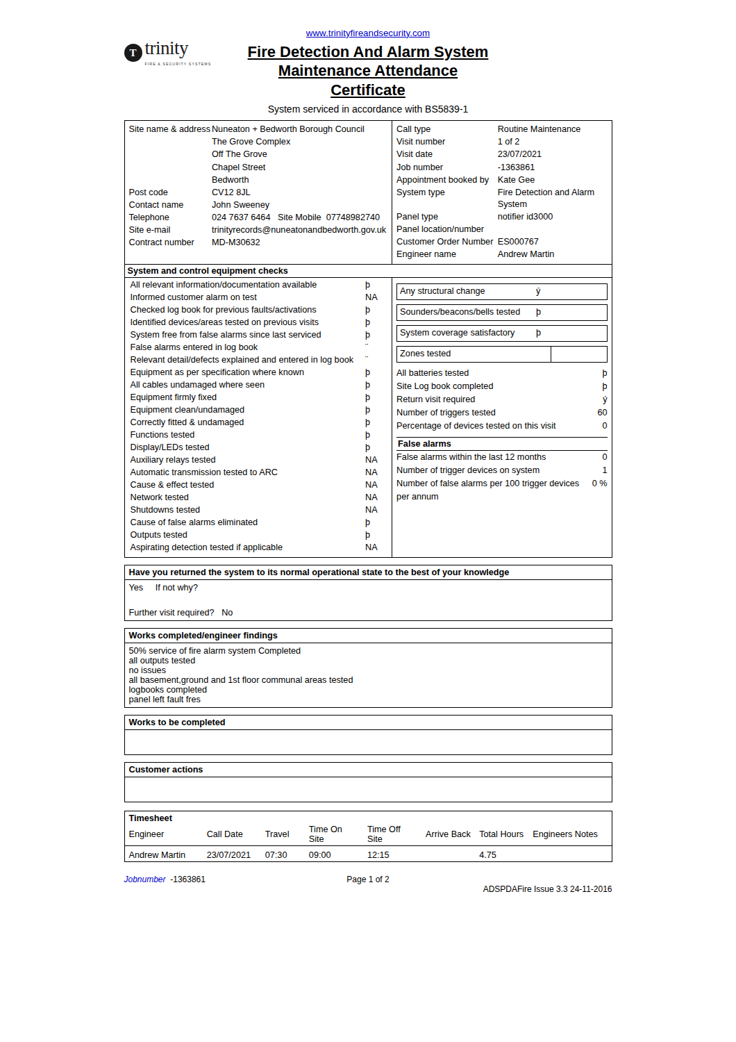Ttrinity
Fire & Security Systems
www.trinityfireandsecurity.com
Fire Detection And Alarm System
Maintenance Attendance
Certificate
System serviced in accordance with BS5839-1
| / Site name & address / Nuneaton + Bedworth Borough Council / / / The Grove Complex / / / Off The Grove / / / Chapel Street / / / Bedworth / / Post code / CV12 8JL / / Contact name / John Sweeney / / Telephone / 024 7637 6464 Site Mobile 07748982740 / / Site e-mail / trinityrecords@nuneatonandbedworth.gov.uk / / Contract number / MD-M30632 / | / Call type / Routine Maintenance / / Visit number / 1 of 2 / / Visit date / 23/07/2021 / / Job number / -1363861 / / Appointment booked by / Kate Gee / / System type / Fire Detection and Alarm System / / Panel type / notifier id3000 / / Panel location/number / / / Customer Order Number / ES000767 / / Engineer name / Andrew Martin / |
| System and control equipment checks |
| / All relevant information/documentation available / þ / / Informed customer alarm on test / NA / / Checked log book for previous faults/activations / þ / / Identified devices/areas tested on previous visits / þ / / System free from false alarms since last serviced / þ / / False alarms entered in log book / ¨ / / Relevant detail/defects explained and entered in log book / ¨ / / Equipment as per specification where known / þ / / All cables undamaged where seen / þ / / Equipment firmly fixed / þ / / Equipment clean/undamaged / þ / / Correctly fitted & undamaged / þ / / Functions tested / þ / / Display/LEDs tested / þ / / Auxiliary relays tested / NA / / Automatic transmission tested to ARC / NA / / Cause & effect tested / NA / / Network tested / NA / / Shutdowns tested / NA / / Cause of false alarms eliminated / þ / / Outputs tested / þ / / Aspirating detection tested if applicable / NA / | Any structural change ý Sounders/beacons/bells tested þ System coverage satisfactory þ Zones tested All batteries tested þ Site Log book completed þ Return visit required ý Number of triggers tested 60 Percentage of devices tested on this visit 0 False alarms False alarms within the last 12 months 0 Number of trigger devices on system 1 Number of false alarms per 100 trigger devices per annum 0 % |
Have you returned the system to its normal operational state to the best of your knowledge
Yes If not why?
Further visit required? No
Works completed/engineer findings
50% service of fire alarm system Completed
all outputs tested
no issues
all basement,ground and 1st floor communal areas tested
logbooks completed
panel left fault fres
Works to be completed
Customer actions
Timesheet
| Engineer | Call Date | Travel | Time On Site | Time Off Site | Arrive Back | Total Hours | Engineers Notes |
| --- | --- | --- | --- | --- | --- | --- | --- |
| Andrew Martin | 23/07/2021 | 07:30 | 09:00 | 12:15 | | 4.75 | |
Jobnumber -1363861
Page 1 of 2
ADSPDAFire Issue 3.3 24-11-2016